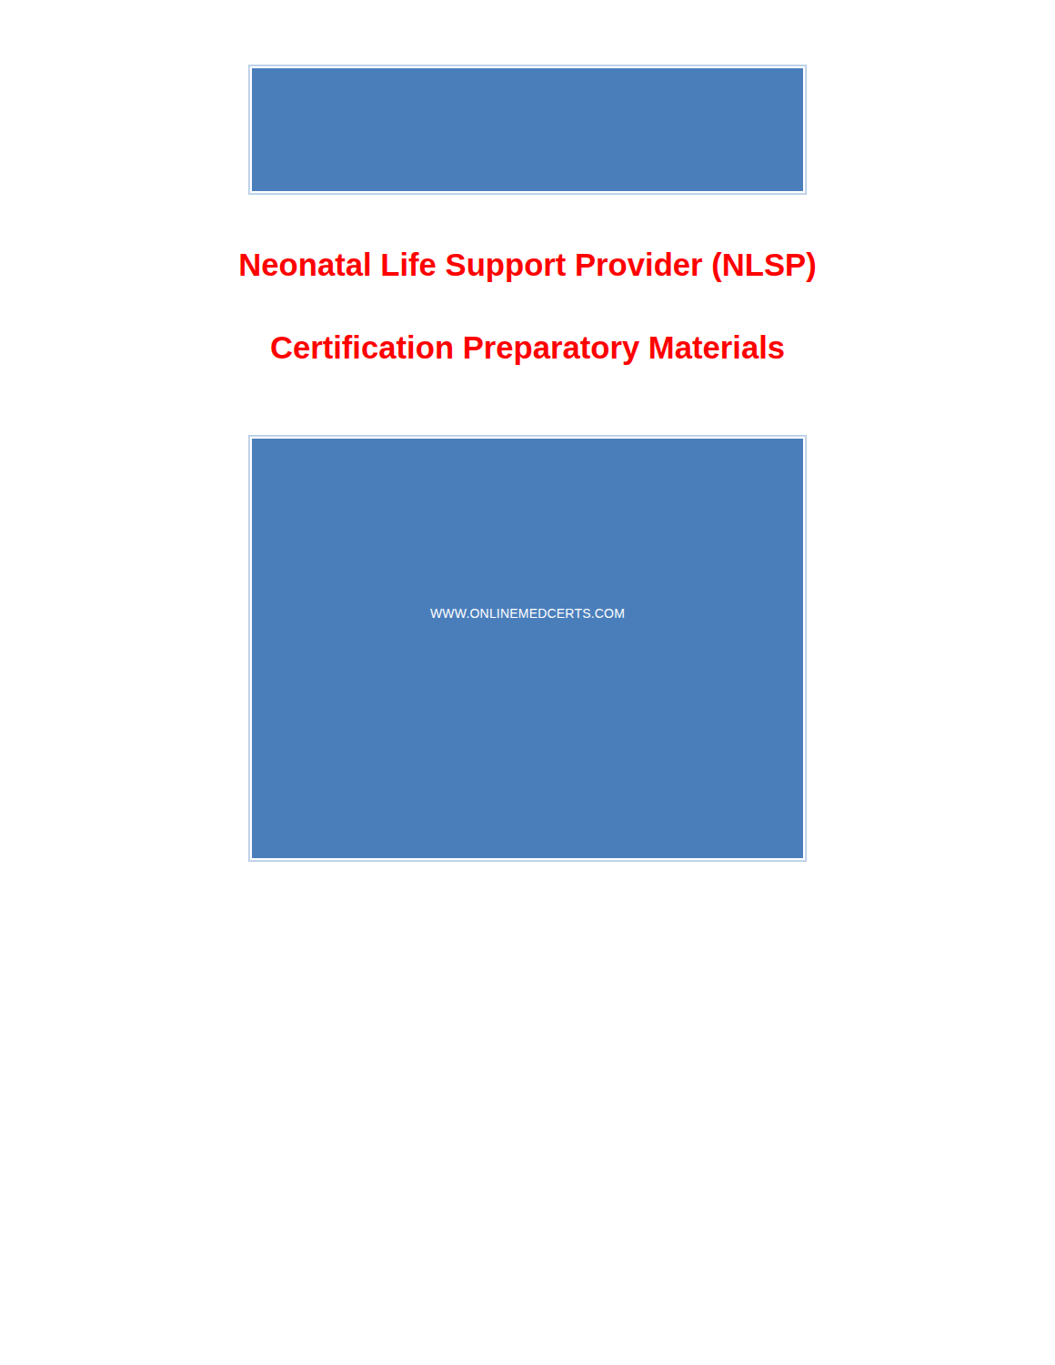Neonatal Life Support Provider (NLSP) Certification Preparatory Materials
WWW.ONLINEMEDCERTS.COM